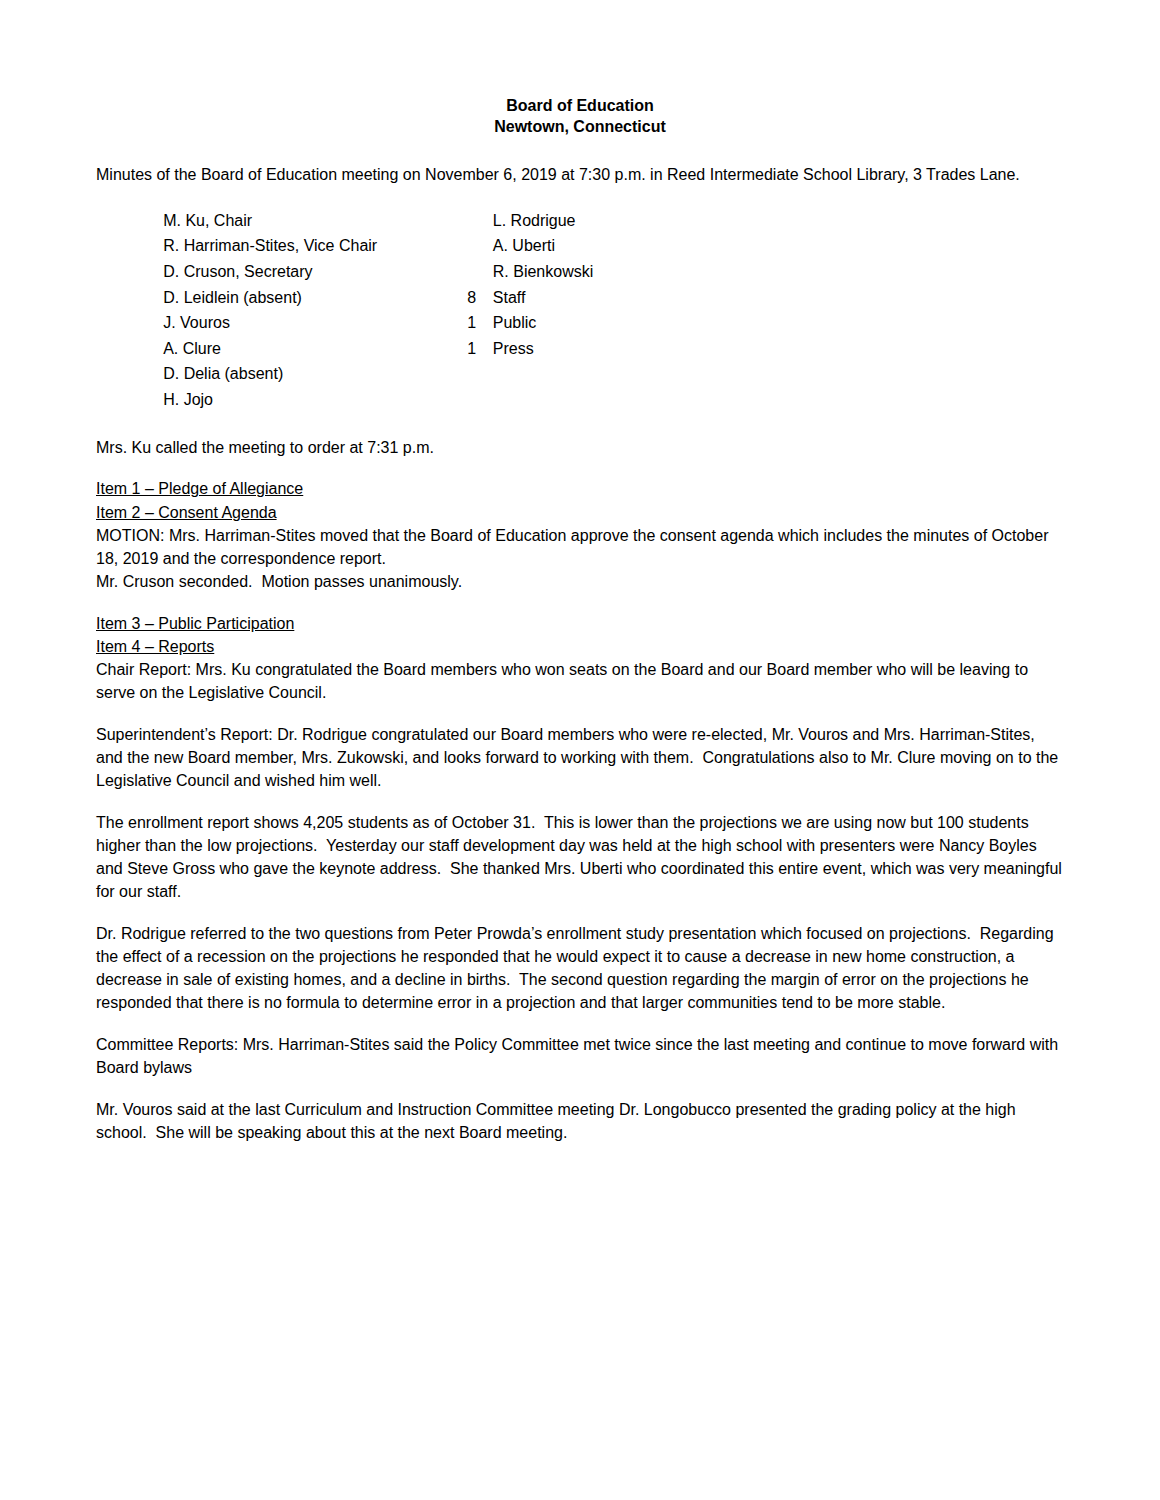Board of Education
Newtown, Connecticut
Minutes of the Board of Education meeting on November 6, 2019 at 7:30 p.m. in Reed Intermediate School Library, 3 Trades Lane.
| M. Ku, Chair | | L. Rodrigue |
| R. Harriman-Stites, Vice Chair | | A. Uberti |
| D. Cruson, Secretary | | R. Bienkowski |
| D. Leidlein (absent) | 8 | Staff |
| J. Vouros | 1 | Public |
| A. Clure | 1 | Press |
| D. Delia (absent) | | |
| H. Jojo | | |
Mrs. Ku called the meeting to order at 7:31 p.m.
Item 1 – Pledge of Allegiance
Item 2 – Consent Agenda
MOTION: Mrs. Harriman-Stites moved that the Board of Education approve the consent agenda which includes the minutes of October 18, 2019 and the correspondence report.
Mr. Cruson seconded. Motion passes unanimously.
Item 3 – Public Participation
Item 4 – Reports
Chair Report: Mrs. Ku congratulated the Board members who won seats on the Board and our Board member who will be leaving to serve on the Legislative Council.
Superintendent’s Report: Dr. Rodrigue congratulated our Board members who were re-elected, Mr. Vouros and Mrs. Harriman-Stites, and the new Board member, Mrs. Zukowski, and looks forward to working with them. Congratulations also to Mr. Clure moving on to the Legislative Council and wished him well.
The enrollment report shows 4,205 students as of October 31. This is lower than the projections we are using now but 100 students higher than the low projections. Yesterday our staff development day was held at the high school with presenters were Nancy Boyles and Steve Gross who gave the keynote address. She thanked Mrs. Uberti who coordinated this entire event, which was very meaningful for our staff.
Dr. Rodrigue referred to the two questions from Peter Prowda’s enrollment study presentation which focused on projections. Regarding the effect of a recession on the projections he responded that he would expect it to cause a decrease in new home construction, a decrease in sale of existing homes, and a decline in births. The second question regarding the margin of error on the projections he responded that there is no formula to determine error in a projection and that larger communities tend to be more stable.
Committee Reports: Mrs. Harriman-Stites said the Policy Committee met twice since the last meeting and continue to move forward with Board bylaws
Mr. Vouros said at the last Curriculum and Instruction Committee meeting Dr. Longobucco presented the grading policy at the high school. She will be speaking about this at the next Board meeting.